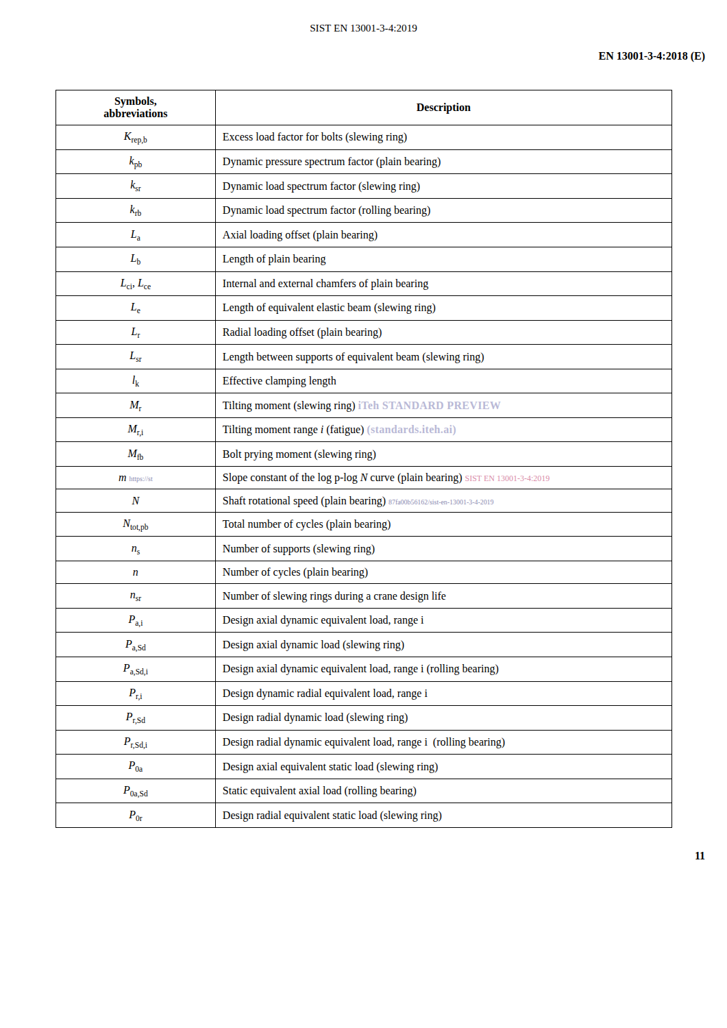SIST EN 13001-3-4:2019
EN 13001-3-4:2018 (E)
| Symbols, abbreviations | Description |
| --- | --- |
| K rep,b | Excess load factor for bolts (slewing ring) |
| k pb | Dynamic pressure spectrum factor (plain bearing) |
| k sr | Dynamic load spectrum factor (slewing ring) |
| k rb | Dynamic load spectrum factor (rolling bearing) |
| L a | Axial loading offset (plain bearing) |
| L b | Length of plain bearing |
| L ci , L ce | Internal and external chamfers of plain bearing |
| L e | Length of equivalent elastic beam (slewing ring) |
| L r | Radial loading offset (plain bearing) |
| L sr | Length between supports of equivalent beam (slewing ring) |
| l k | Effective clamping length |
| M r | Tilting moment (slewing ring) iTeh STANDARD PREVIEW |
| M r,i | Tilting moment range i (fatigue) (standards.iteh.ai) |
| M fb | Bolt prying moment (slewing ring) |
| m https://st | Slope constant of the log p-log N curve (plain bearing) SIST EN 13001-3-4:2019 |
| N | Shaft rotational speed (plain bearing) 87fa00b56162/sist-en-13001-3-4-2019 |
| N tot,pb | Total number of cycles (plain bearing) |
| n s | Number of supports (slewing ring) |
| n | Number of cycles (plain bearing) |
| n sr | Number of slewing rings during a crane design life |
| P a,i | Design axial dynamic equivalent load, range i |
| P a,Sd | Design axial dynamic load (slewing ring) |
| P a,Sd,i | Design axial dynamic equivalent load, range i (rolling bearing) |
| P r,i | Design dynamic radial equivalent load, range i |
| P r,Sd | Design radial dynamic load (slewing ring) |
| P r,Sd,i | Design radial dynamic equivalent load, range i (rolling bearing) |
| P 0a | Design axial equivalent static load (slewing ring) |
| P 0a,Sd | Static equivalent axial load (rolling bearing) |
| P 0r | Design radial equivalent static load (slewing ring) |
11